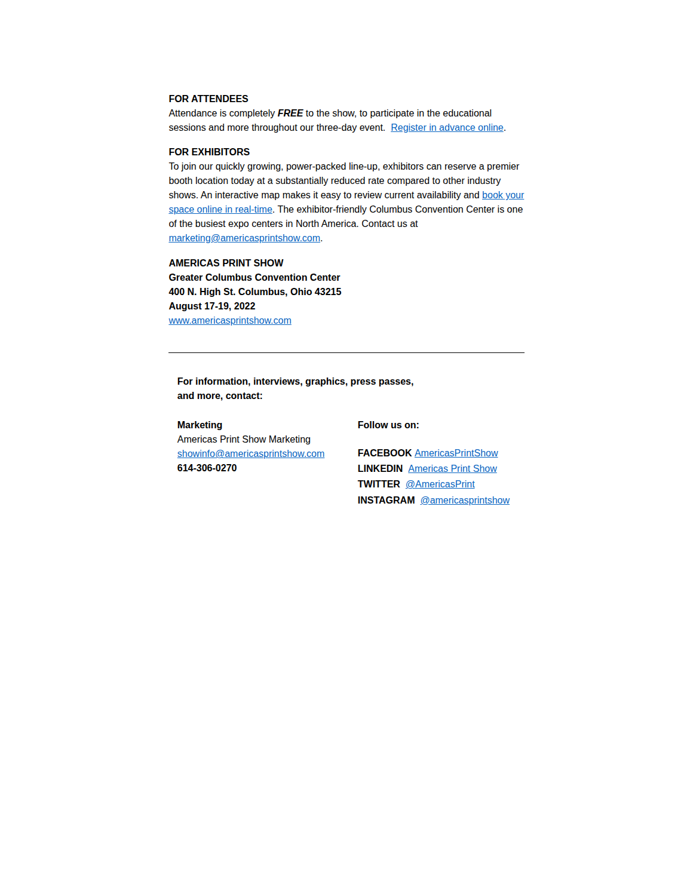FOR ATTENDEES
Attendance is completely FREE to the show, to participate in the educational sessions and more throughout our three-day event. Register in advance online.
FOR EXHIBITORS
To join our quickly growing, power-packed line-up, exhibitors can reserve a premier booth location today at a substantially reduced rate compared to other industry shows. An interactive map makes it easy to review current availability and book your space online in real-time. The exhibitor-friendly Columbus Convention Center is one of the busiest expo centers in North America. Contact us at marketing@americasprintshow.com.
AMERICAS PRINT SHOW
Greater Columbus Convention Center
400 N. High St. Columbus, Ohio 43215
August 17-19, 2022
www.americasprintshow.com
For information, interviews, graphics, press passes,
and more, contact:
| Marketing Americas Print Show Marketing showinfo@americasprintshow.com 614-306-0270 | Follow us on: FACEBOOK AmericasPrintShow LINKEDIN Americas Print Show TWITTER @AmericasPrint INSTAGRAM @americasprintshow |